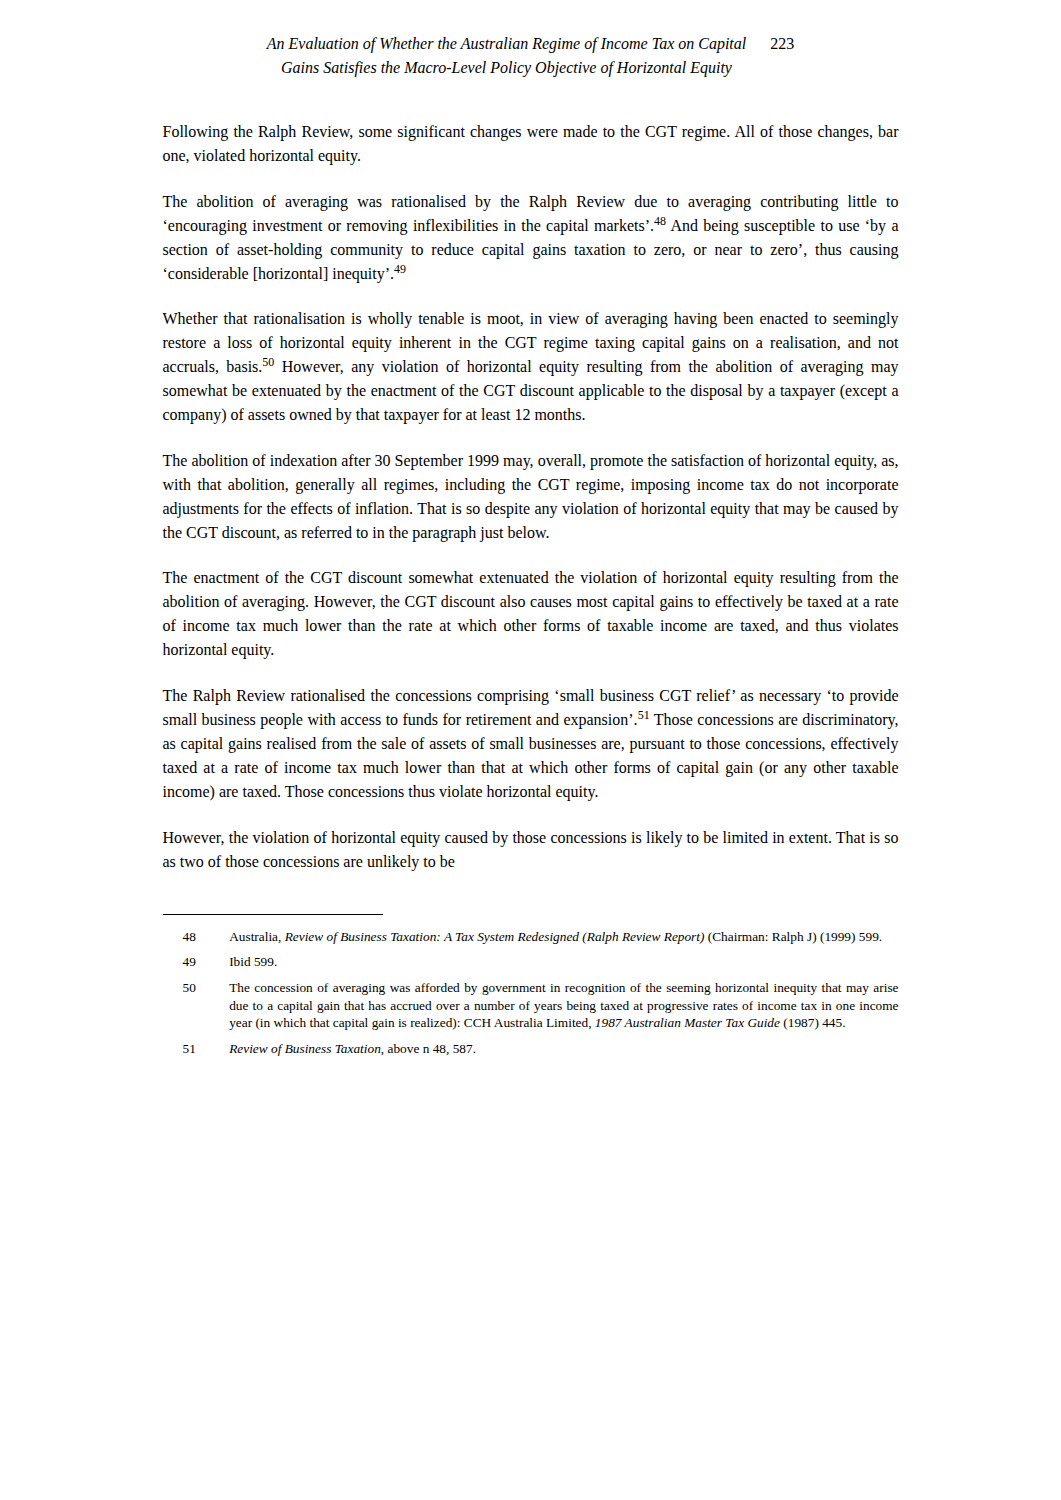An Evaluation of Whether the Australian Regime of Income Tax on Capital
Gains Satisfies the Macro-Level Policy Objective of Horizontal Equity
223
Following the Ralph Review, some significant changes were made to the CGT regime. All of those changes, bar one, violated horizontal equity.
The abolition of averaging was rationalised by the Ralph Review due to averaging contributing little to ‘encouraging investment or removing inflexibilities in the capital markets’.48 And being susceptible to use ‘by a section of asset-holding community to reduce capital gains taxation to zero, or near to zero’, thus causing ‘considerable [horizontal] inequity’.49
Whether that rationalisation is wholly tenable is moot, in view of averaging having been enacted to seemingly restore a loss of horizontal equity inherent in the CGT regime taxing capital gains on a realisation, and not accruals, basis.50 However, any violation of horizontal equity resulting from the abolition of averaging may somewhat be extenuated by the enactment of the CGT discount applicable to the disposal by a taxpayer (except a company) of assets owned by that taxpayer for at least 12 months.
The abolition of indexation after 30 September 1999 may, overall, promote the satisfaction of horizontal equity, as, with that abolition, generally all regimes, including the CGT regime, imposing income tax do not incorporate adjustments for the effects of inflation. That is so despite any violation of horizontal equity that may be caused by the CGT discount, as referred to in the paragraph just below.
The enactment of the CGT discount somewhat extenuated the violation of horizontal equity resulting from the abolition of averaging. However, the CGT discount also causes most capital gains to effectively be taxed at a rate of income tax much lower than the rate at which other forms of taxable income are taxed, and thus violates horizontal equity.
The Ralph Review rationalised the concessions comprising ‘small business CGT relief’ as necessary ‘to provide small business people with access to funds for retirement and expansion’.51 Those concessions are discriminatory, as capital gains realised from the sale of assets of small businesses are, pursuant to those concessions, effectively taxed at a rate of income tax much lower than that at which other forms of capital gain (or any other taxable income) are taxed. Those concessions thus violate horizontal equity.
However, the violation of horizontal equity caused by those concessions is likely to be limited in extent. That is so as two of those concessions are unlikely to be
48 Australia, Review of Business Taxation: A Tax System Redesigned (Ralph Review Report) (Chairman: Ralph J) (1999) 599.
49 Ibid 599.
50 The concession of averaging was afforded by government in recognition of the seeming horizontal inequity that may arise due to a capital gain that has accrued over a number of years being taxed at progressive rates of income tax in one income year (in which that capital gain is realized): CCH Australia Limited, 1987 Australian Master Tax Guide (1987) 445.
51 Review of Business Taxation, above n 48, 587.